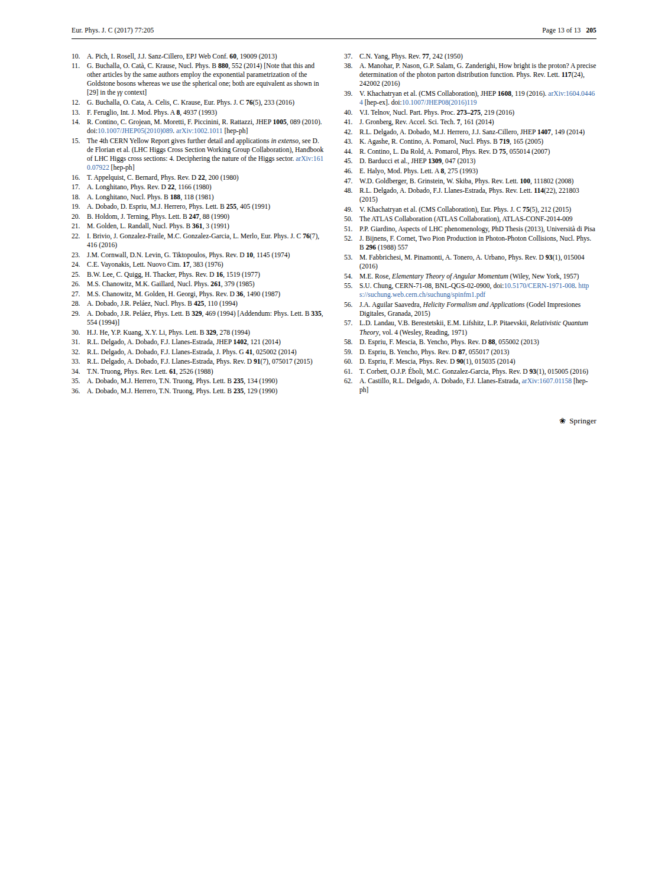Eur. Phys. J. C (2017) 77:205
Page 13 of 13 205
10. A. Pich, I. Rosell, J.J. Sanz-Cillero, EPJ Web Conf. 60, 19009 (2013)
11. G. Buchalla, O. Catà, C. Krause, Nucl. Phys. B 880, 552 (2014) [Note that this and other articles by the same authors employ the exponential parametrization of the Goldstone bosons whereas we use the spherical one; both are equivalent as shown in [29] in the γγ context]
12. G. Buchalla, O. Cata, A. Celis, C. Krause, Eur. Phys. J. C 76(5), 233 (2016)
13. F. Feruglio, Int. J. Mod. Phys. A 8, 4937 (1993)
14. R. Contino, C. Grojean, M. Moretti, F. Piccinini, R. Rattazzi, JHEP 1005, 089 (2010). doi:10.1007/JHEP05(2010)089. arXiv:1002.1011 [hep-ph]
15. The 4th CERN Yellow Report gives further detail and applications in extenso, see D. de Florian et al. (LHC Higgs Cross Section Working Group Collaboration), Handbook of LHC Higgs cross sections: 4. Deciphering the nature of the Higgs sector. arXiv:1610.07922 [hep-ph]
16. T. Appelquist, C. Bernard, Phys. Rev. D 22, 200 (1980)
17. A. Longhitano, Phys. Rev. D 22, 1166 (1980)
18. A. Longhitano, Nucl. Phys. B 188, 118 (1981)
19. A. Dobado, D. Espriu, M.J. Herrero, Phys. Lett. B 255, 405 (1991)
20. B. Holdom, J. Terning, Phys. Lett. B 247, 88 (1990)
21. M. Golden, L. Randall, Nucl. Phys. B 361, 3 (1991)
22. I. Brivio, J. Gonzalez-Fraile, M.C. Gonzalez-Garcia, L. Merlo, Eur. Phys. J. C 76(7), 416 (2016)
23. J.M. Cornwall, D.N. Levin, G. Tiktopoulos, Phys. Rev. D 10, 1145 (1974)
24. C.E. Vayonakis, Lett. Nuovo Cim. 17, 383 (1976)
25. B.W. Lee, C. Quigg, H. Thacker, Phys. Rev. D 16, 1519 (1977)
26. M.S. Chanowitz, M.K. Gaillard, Nucl. Phys. 261, 379 (1985)
27. M.S. Chanowitz, M. Golden, H. Georgi, Phys. Rev. D 36, 1490 (1987)
28. A. Dobado, J.R. Peláez, Nucl. Phys. B 425, 110 (1994)
29. A. Dobado, J.R. Peláez, Phys. Lett. B 329, 469 (1994) [Addendum: Phys. Lett. B 335, 554 (1994)]
30. H.J. He, Y.P. Kuang, X.Y. Li, Phys. Lett. B 329, 278 (1994)
31. R.L. Delgado, A. Dobado, F.J. Llanes-Estrada, JHEP 1402, 121 (2014)
32. R.L. Delgado, A. Dobado, F.J. Llanes-Estrada, J. Phys. G 41, 025002 (2014)
33. R.L. Delgado, A. Dobado, F.J. Llanes-Estrada, Phys. Rev. D 91(7), 075017 (2015)
34. T.N. Truong, Phys. Rev. Lett. 61, 2526 (1988)
35. A. Dobado, M.J. Herrero, T.N. Truong, Phys. Lett. B 235, 134 (1990)
36. A. Dobado, M.J. Herrero, T.N. Truong, Phys. Lett. B 235, 129 (1990)
37. C.N. Yang, Phys. Rev. 77, 242 (1950)
38. A. Manohar, P. Nason, G.P. Salam, G. Zanderighi, How bright is the proton? A precise determination of the photon parton distribution function. Phys. Rev. Lett. 117(24), 242002 (2016)
39. V. Khachatryan et al. (CMS Collaboration), JHEP 1608, 119 (2016). arXiv:1604.04464 [hep-ex]. doi:10.1007/JHEP08(2016)119
40. V.I. Telnov, Nucl. Part. Phys. Proc. 273–275, 219 (2016)
41. J. Gronberg, Rev. Accel. Sci. Tech. 7, 161 (2014)
42. R.L. Delgado, A. Dobado, M.J. Herrero, J.J. Sanz-Cillero, JHEP 1407, 149 (2014)
43. K. Agashe, R. Contino, A. Pomarol, Nucl. Phys. B 719, 165 (2005)
44. R. Contino, L. Da Rold, A. Pomarol, Phys. Rev. D 75, 055014 (2007)
45. D. Barducci et al., JHEP 1309, 047 (2013)
46. E. Halyo, Mod. Phys. Lett. A 8, 275 (1993)
47. W.D. Goldberger, B. Grinstein, W. Skiba, Phys. Rev. Lett. 100, 111802 (2008)
48. R.L. Delgado, A. Dobado, F.J. Llanes-Estrada, Phys. Rev. Lett. 114(22), 221803 (2015)
49. V. Khachatryan et al. (CMS Collaboration), Eur. Phys. J. C 75(5), 212 (2015)
50. The ATLAS Collaboration (ATLAS Collaboration), ATLAS-CONF-2014-009
51. P.P. Giardino, Aspects of LHC phenomenology, PhD Thesis (2013), Università di Pisa
52. J. Bijnens, F. Cornet, Two Pion Production in Photon-Photon Collisions, Nucl. Phys. B 296 (1988) 557
53. M. Fabbrichesi, M. Pinamonti, A. Tonero, A. Urbano, Phys. Rev. D 93(1), 015004 (2016)
54. M.E. Rose, Elementary Theory of Angular Momentum (Wiley, New York, 1957)
55. S.U. Chung, CERN-71-08, BNL-QGS-02-0900, doi:10.5170/CERN-1971-008. https://suchung.web.cern.ch/suchung/spinfm1.pdf
56. J.A. Aguilar Saavedra, Helicity Formalism and Applications (Godel Impresiones Digitales, Granada, 2015)
57. L.D. Landau, V.B. Berestetskii, E.M. Lifshitz, L.P. Pitaevskii, Relativistic Quantum Theory, vol. 4 (Wesley, Reading, 1971)
58. D. Espriu, F. Mescia, B. Yencho, Phys. Rev. D 88, 055002 (2013)
59. D. Espriu, B. Yencho, Phys. Rev. D 87, 055017 (2013)
60. D. Espriu, F. Mescia, Phys. Rev. D 90(1), 015035 (2014)
61. T. Corbett, O.J.P. Éboli, M.C. Gonzalez-Garcia, Phys. Rev. D 93(1), 015005 (2016)
62. A. Castillo, R.L. Delgado, A. Dobado, F.J. Llanes-Estrada, arXiv:1607.01158 [hep-ph]
❀Springer